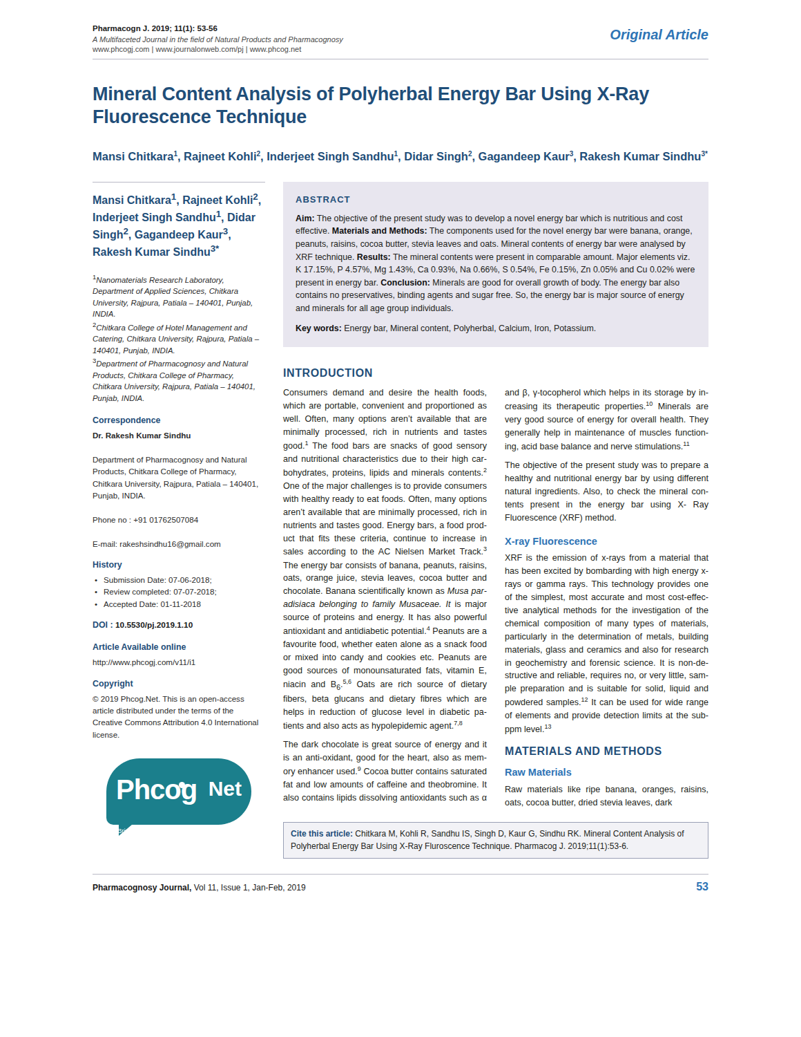Pharmacogn J. 2019; 11(1): 53-56
A Multifaceted Journal in the field of Natural Products and Pharmacognosy
www.phcogj.com | www.journalonweb.com/pj | www.phcog.net
Original Article
Mineral Content Analysis of Polyherbal Energy Bar Using X-Ray Fluorescence Technique
Mansi Chitkara1, Rajneet Kohli2, Inderjeet Singh Sandhu1, Didar Singh2, Gagandeep Kaur3, Rakesh Kumar Sindhu3*
Mansi Chitkara1, Rajneet Kohli2, Inderjeet Singh Sandhu1, Didar Singh2, Gagandeep Kaur3, Rakesh Kumar Sindhu3*
1Nanomaterials Research Laboratory, Department of Applied Sciences, Chitkara University, Rajpura, Patiala – 140401, Punjab, INDIA.
2Chitkara College of Hotel Management and Catering, Chitkara University, Rajpura, Patiala –140401, Punjab, INDIA.
3Department of Pharmacognosy and Natural Products, Chitkara College of Pharmacy, Chitkara University, Rajpura, Patiala – 140401, Punjab, INDIA.
Correspondence
Dr. Rakesh Kumar Sindhu
Department of Pharmacognosy and Natural Products, Chitkara College of Pharmacy, Chitkara University, Rajpura, Patiala – 140401, Punjab, INDIA.
Phone no : +91 01762507084
E-mail: rakeshsindhu16@gmail.com
History
Submission Date: 07-06-2018;
Review completed: 07-07-2018;
Accepted Date: 01-11-2018
DOI : 10.5530/pj.2019.1.10
Article Available online
http://www.phcogj.com/v11/i1
Copyright
© 2019 Phcog.Net. This is an open-access article distributed under the terms of the Creative Commons Attribution 4.0 International license.
Phcog
Net
Bringing STM Researchers
Together
ABSTRACT
Aim: The objective of the present study was to develop a novel energy bar which is nutritious and cost effective. Materials and Methods: The components used for the novel energy bar were banana, orange, peanuts, raisins, cocoa butter, stevia leaves and oats. Mineral contents of energy bar were analysed by XRF technique. Results: The mineral contents were present in comparable amount. Major elements viz. K 17.15%, P 4.57%, Mg 1.43%, Ca 0.93%, Na 0.66%, S 0.54%, Fe 0.15%, Zn 0.05% and Cu 0.02% were present in energy bar. Conclusion: Minerals are good for overall growth of body. The energy bar also contains no preservatives, binding agents and sugar free. So, the energy bar is major source of energy and minerals for all age group individuals.
Key words: Energy bar, Mineral content, Polyherbal, Calcium, Iron, Potassium.
INTRODUCTION
Consumers demand and desire the health foods, which are portable, convenient and proportioned as well. Often, many options aren’t available that are minimally processed, rich in nutrients and tastes good.1 The food bars are snacks of good sensory and nutritional characteristics due to their high carbohydrates, proteins, lipids and minerals contents.2 One of the major challenges is to provide consumers with healthy ready to eat foods. Often, many options aren’t available that are minimally processed, rich in nutrients and tastes good. Energy bars, a food product that fits these criteria, continue to increase in sales according to the AC Nielsen Market Track.3 The energy bar consists of banana, peanuts, raisins, oats, orange juice, stevia leaves, cocoa butter and chocolate. Banana scientifically known as Musa paradisiaca belonging to family Musaceae. It is major source of proteins and energy. It has also powerful antioxidant and antidiabetic potential.4 Peanuts are a favourite food, whether eaten alone as a snack food or mixed into candy and cookies etc. Peanuts are good sources of monounsaturated fats, vitamin E, niacin and B6.5,6 Oats are rich source of dietary fibers, beta glucans and dietary fibres which are helps in reduction of glucose level in diabetic patients and also acts as hypolepidemic agent.7,8
The dark chocolate is great source of energy and it is an anti-oxidant, good for the heart, also as memory enhancer used.9 Cocoa butter contains saturated fat and low amounts of caffeine and theobromine. It also contains lipids dissolving antioxidants such as α and β, γ-tocopherol which helps in its storage by increasing its therapeutic properties.10 Minerals are very good source of energy for overall health. They generally help in maintenance of muscles functioning, acid base balance and nerve stimulations.11
The objective of the present study was to prepare a healthy and nutritional energy bar by using different natural ingredients. Also, to check the mineral contents present in the energy bar using X- Ray Fluorescence (XRF) method.
X-ray Fluorescence
XRF is the emission of x-rays from a material that has been excited by bombarding with high energy x-rays or gamma rays. This technology provides one of the simplest, most accurate and most cost-effective analytical methods for the investigation of the chemical composition of many types of materials, particularly in the determination of metals, building materials, glass and ceramics and also for research in geochemistry and forensic science. It is non-destructive and reliable, requires no, or very little, sample preparation and is suitable for solid, liquid and powdered samples.12 It can be used for wide range of elements and provide detection limits at the sub-ppm level.13
MATERIALS AND METHODS
Raw Materials
Raw materials like ripe banana, oranges, raisins, oats, cocoa butter, dried stevia leaves, dark
Cite this article: Chitkara M, Kohli R, Sandhu IS, Singh D, Kaur G, Sindhu RK. Mineral Content Analysis of Polyherbal Energy Bar Using X-Ray Fluroscence Technique. Pharmacog J. 2019;11(1):53-6.
Pharmacognosy Journal, Vol 11, Issue 1, Jan-Feb, 2019
53